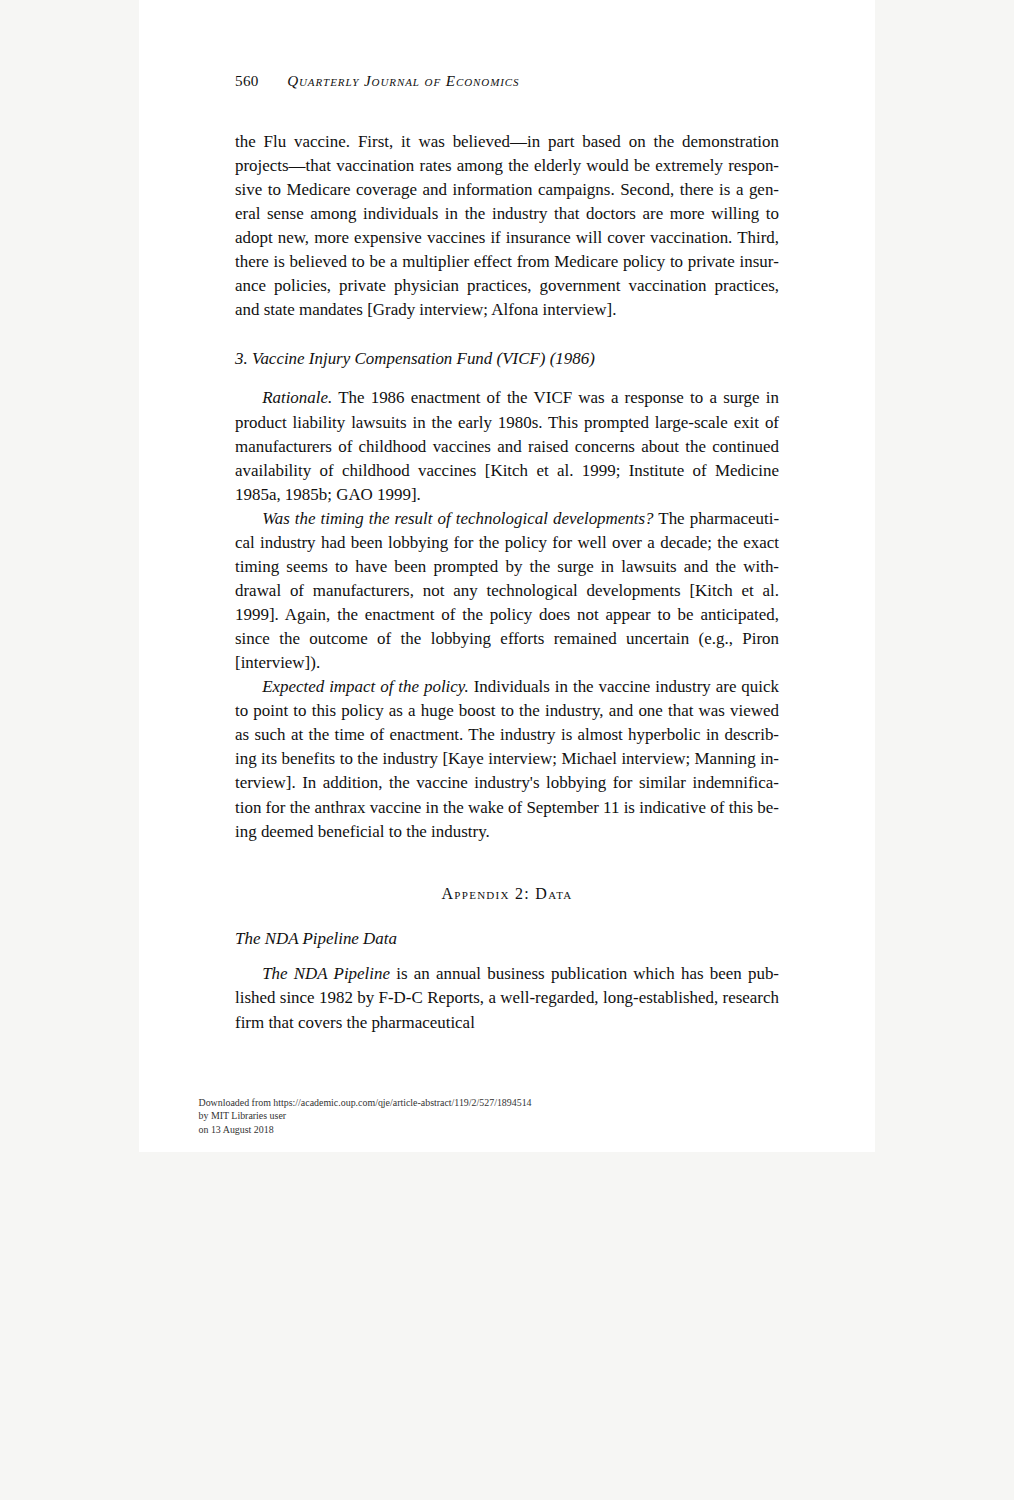560 Quarterly Journal of Economics
the Flu vaccine. First, it was believed—in part based on the demonstration projects—that vaccination rates among the elderly would be extremely responsive to Medicare coverage and information campaigns. Second, there is a general sense among individuals in the industry that doctors are more willing to adopt new, more expensive vaccines if insurance will cover vaccination. Third, there is believed to be a multiplier effect from Medicare policy to private insurance policies, private physician practices, government vaccination practices, and state mandates [Grady interview; Alfona interview].
3. Vaccine Injury Compensation Fund (VICF) (1986)
Rationale. The 1986 enactment of the VICF was a response to a surge in product liability lawsuits in the early 1980s. This prompted large-scale exit of manufacturers of childhood vaccines and raised concerns about the continued availability of childhood vaccines [Kitch et al. 1999; Institute of Medicine 1985a, 1985b; GAO 1999].
Was the timing the result of technological developments? The pharmaceutical industry had been lobbying for the policy for well over a decade; the exact timing seems to have been prompted by the surge in lawsuits and the withdrawal of manufacturers, not any technological developments [Kitch et al. 1999]. Again, the enactment of the policy does not appear to be anticipated, since the outcome of the lobbying efforts remained uncertain (e.g., Piron [interview]).
Expected impact of the policy. Individuals in the vaccine industry are quick to point to this policy as a huge boost to the industry, and one that was viewed as such at the time of enactment. The industry is almost hyperbolic in describing its benefits to the industry [Kaye interview; Michael interview; Manning interview]. In addition, the vaccine industry's lobbying for similar indemnification for the anthrax vaccine in the wake of September 11 is indicative of this being deemed beneficial to the industry.
Appendix 2: Data
The NDA Pipeline Data
The NDA Pipeline is an annual business publication which has been published since 1982 by F-D-C Reports, a well-regarded, long-established, research firm that covers the pharmaceutical
Downloaded from https://academic.oup.com/qje/article-abstract/119/2/527/1894514
by MIT Libraries user
on 13 August 2018